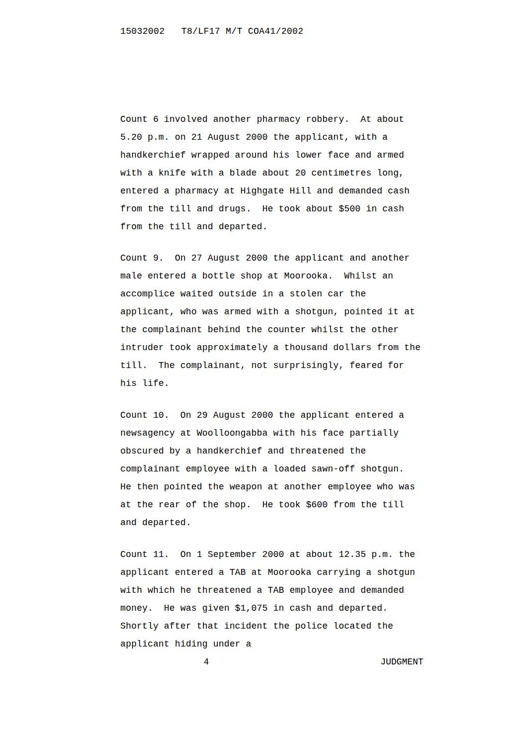15032002 T8/LF17 M/T COA41/2002
Count 6 involved another pharmacy robbery. At about 5.20 p.m. on 21 August 2000 the applicant, with a handkerchief wrapped around his lower face and armed with a knife with a blade about 20 centimetres long, entered a pharmacy at Highgate Hill and demanded cash from the till and drugs. He took about $500 in cash from the till and departed.
Count 9. On 27 August 2000 the applicant and another male entered a bottle shop at Moorooka. Whilst an accomplice waited outside in a stolen car the applicant, who was armed with a shotgun, pointed it at the complainant behind the counter whilst the other intruder took approximately a thousand dollars from the till. The complainant, not surprisingly, feared for his life.
Count 10. On 29 August 2000 the applicant entered a newsagency at Woolloongabba with his face partially obscured by a handkerchief and threatened the complainant employee with a loaded sawn-off shotgun. He then pointed the weapon at another employee who was at the rear of the shop. He took $600 from the till and departed.
Count 11. On 1 September 2000 at about 12.35 p.m. the applicant entered a TAB at Moorooka carrying a shotgun with which he threatened a TAB employee and demanded money. He was given $1,075 in cash and departed. Shortly after that incident the police located the applicant hiding under a
4 JUDGMENT